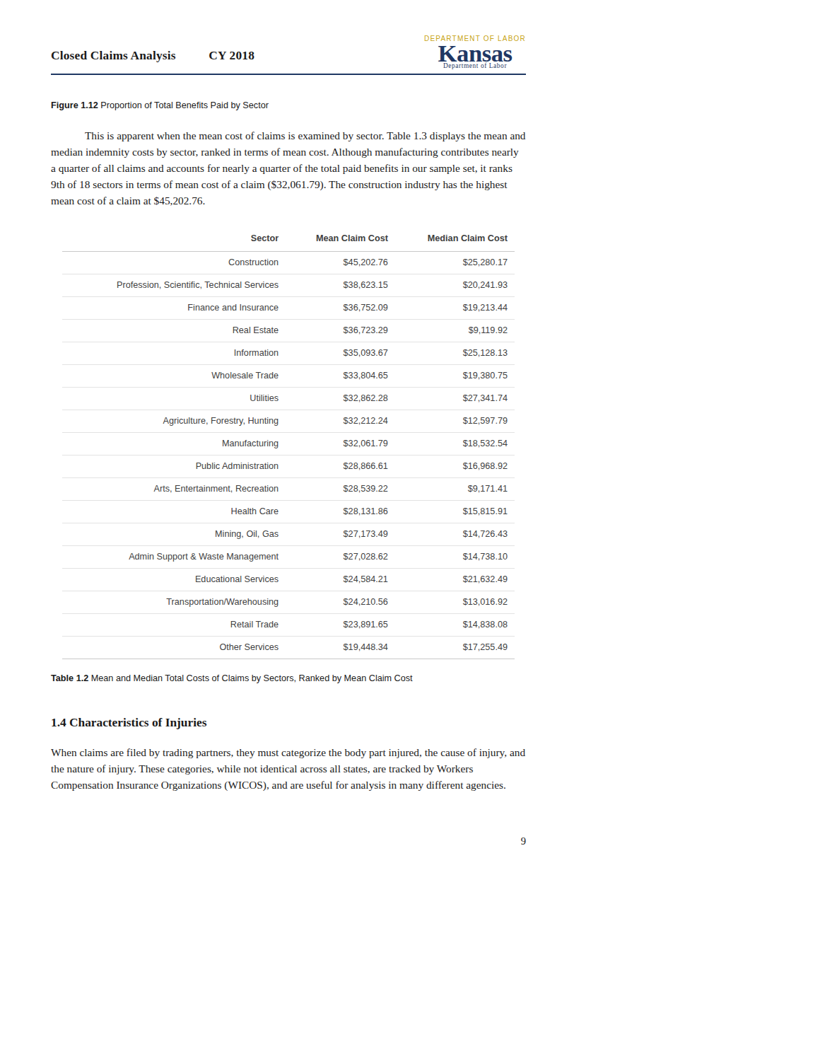Closed Claims Analysis CY 2018
DEPARTMENT OF LABOR Kansas Department of Labor
Figure 1.12 Proportion of Total Benefits Paid by Sector
This is apparent when the mean cost of claims is examined by sector. Table 1.3 displays the mean and median indemnity costs by sector, ranked in terms of mean cost. Although manufacturing contributes nearly a quarter of all claims and accounts for nearly a quarter of the total paid benefits in our sample set, it ranks 9th of 18 sectors in terms of mean cost of a claim ($32,061.79). The construction industry has the highest mean cost of a claim at $45,202.76.
| Sector | Mean Claim Cost | Median Claim Cost |
| --- | --- | --- |
| Construction | $45,202.76 | $25,280.17 |
| Profession, Scientific, Technical Services | $38,623.15 | $20,241.93 |
| Finance and Insurance | $36,752.09 | $19,213.44 |
| Real Estate | $36,723.29 | $9,119.92 |
| Information | $35,093.67 | $25,128.13 |
| Wholesale Trade | $33,804.65 | $19,380.75 |
| Utilities | $32,862.28 | $27,341.74 |
| Agriculture, Forestry, Hunting | $32,212.24 | $12,597.79 |
| Manufacturing | $32,061.79 | $18,532.54 |
| Public Administration | $28,866.61 | $16,968.92 |
| Arts, Entertainment, Recreation | $28,539.22 | $9,171.41 |
| Health Care | $28,131.86 | $15,815.91 |
| Mining, Oil, Gas | $27,173.49 | $14,726.43 |
| Admin Support & Waste Management | $27,028.62 | $14,738.10 |
| Educational Services | $24,584.21 | $21,632.49 |
| Transportation/Warehousing | $24,210.56 | $13,016.92 |
| Retail Trade | $23,891.65 | $14,838.08 |
| Other Services | $19,448.34 | $17,255.49 |
Table 1.2 Mean and Median Total Costs of Claims by Sectors, Ranked by Mean Claim Cost
1.4 Characteristics of Injuries
When claims are filed by trading partners, they must categorize the body part injured, the cause of injury, and the nature of injury. These categories, while not identical across all states, are tracked by Workers Compensation Insurance Organizations (WICOS), and are useful for analysis in many different agencies.
9